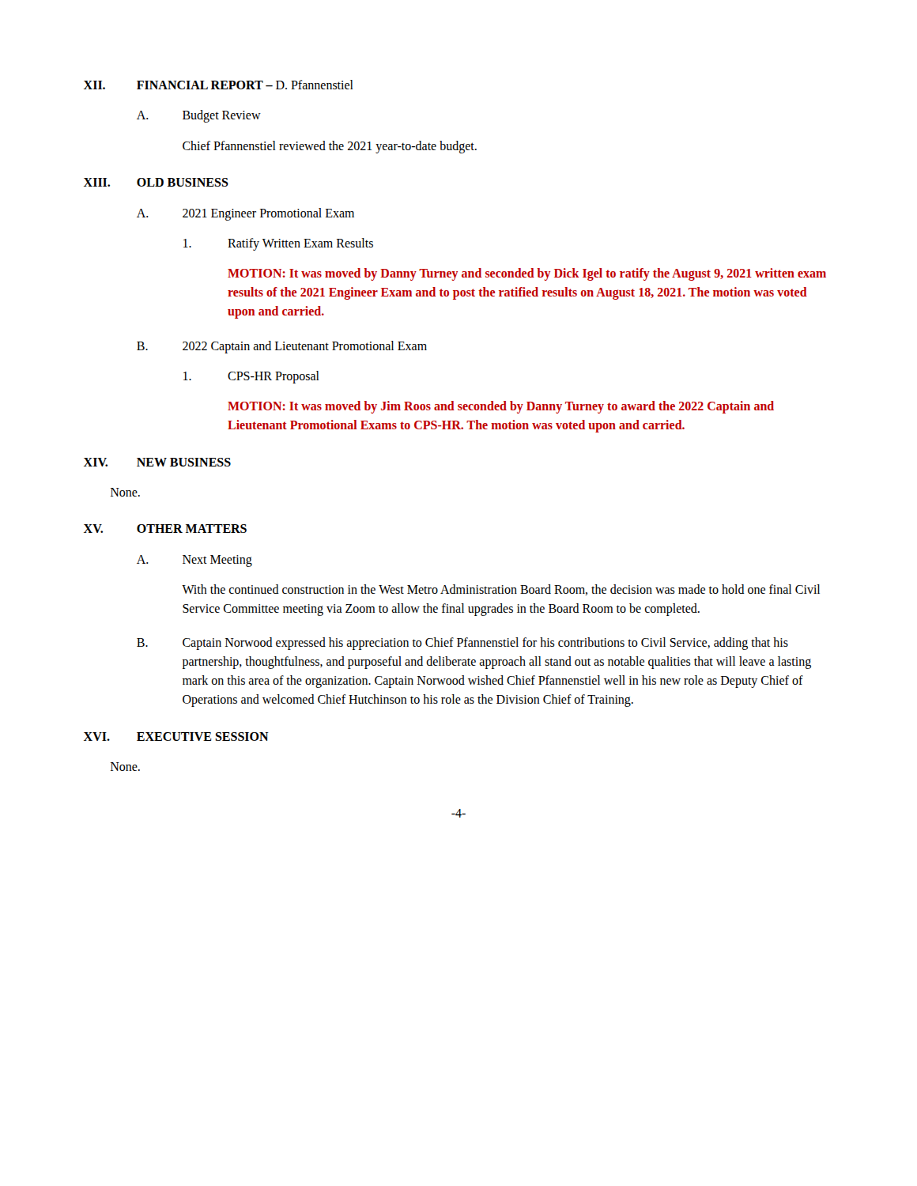XII. FINANCIAL REPORT – D. Pfannenstiel
A. Budget Review
Chief Pfannenstiel reviewed the 2021 year-to-date budget.
XIII. OLD BUSINESS
A. 2021 Engineer Promotional Exam
1. Ratify Written Exam Results
MOTION: It was moved by Danny Turney and seconded by Dick Igel to ratify the August 9, 2021 written exam results of the 2021 Engineer Exam and to post the ratified results on August 18, 2021. The motion was voted upon and carried.
B. 2022 Captain and Lieutenant Promotional Exam
1. CPS-HR Proposal
MOTION: It was moved by Jim Roos and seconded by Danny Turney to award the 2022 Captain and Lieutenant Promotional Exams to CPS-HR. The motion was voted upon and carried.
XIV. NEW BUSINESS
None.
XV. OTHER MATTERS
A. Next Meeting
With the continued construction in the West Metro Administration Board Room, the decision was made to hold one final Civil Service Committee meeting via Zoom to allow the final upgrades in the Board Room to be completed.
B. Captain Norwood expressed his appreciation to Chief Pfannenstiel for his contributions to Civil Service, adding that his partnership, thoughtfulness, and purposeful and deliberate approach all stand out as notable qualities that will leave a lasting mark on this area of the organization. Captain Norwood wished Chief Pfannenstiel well in his new role as Deputy Chief of Operations and welcomed Chief Hutchinson to his role as the Division Chief of Training.
XVI. EXECUTIVE SESSION
None.
-4-